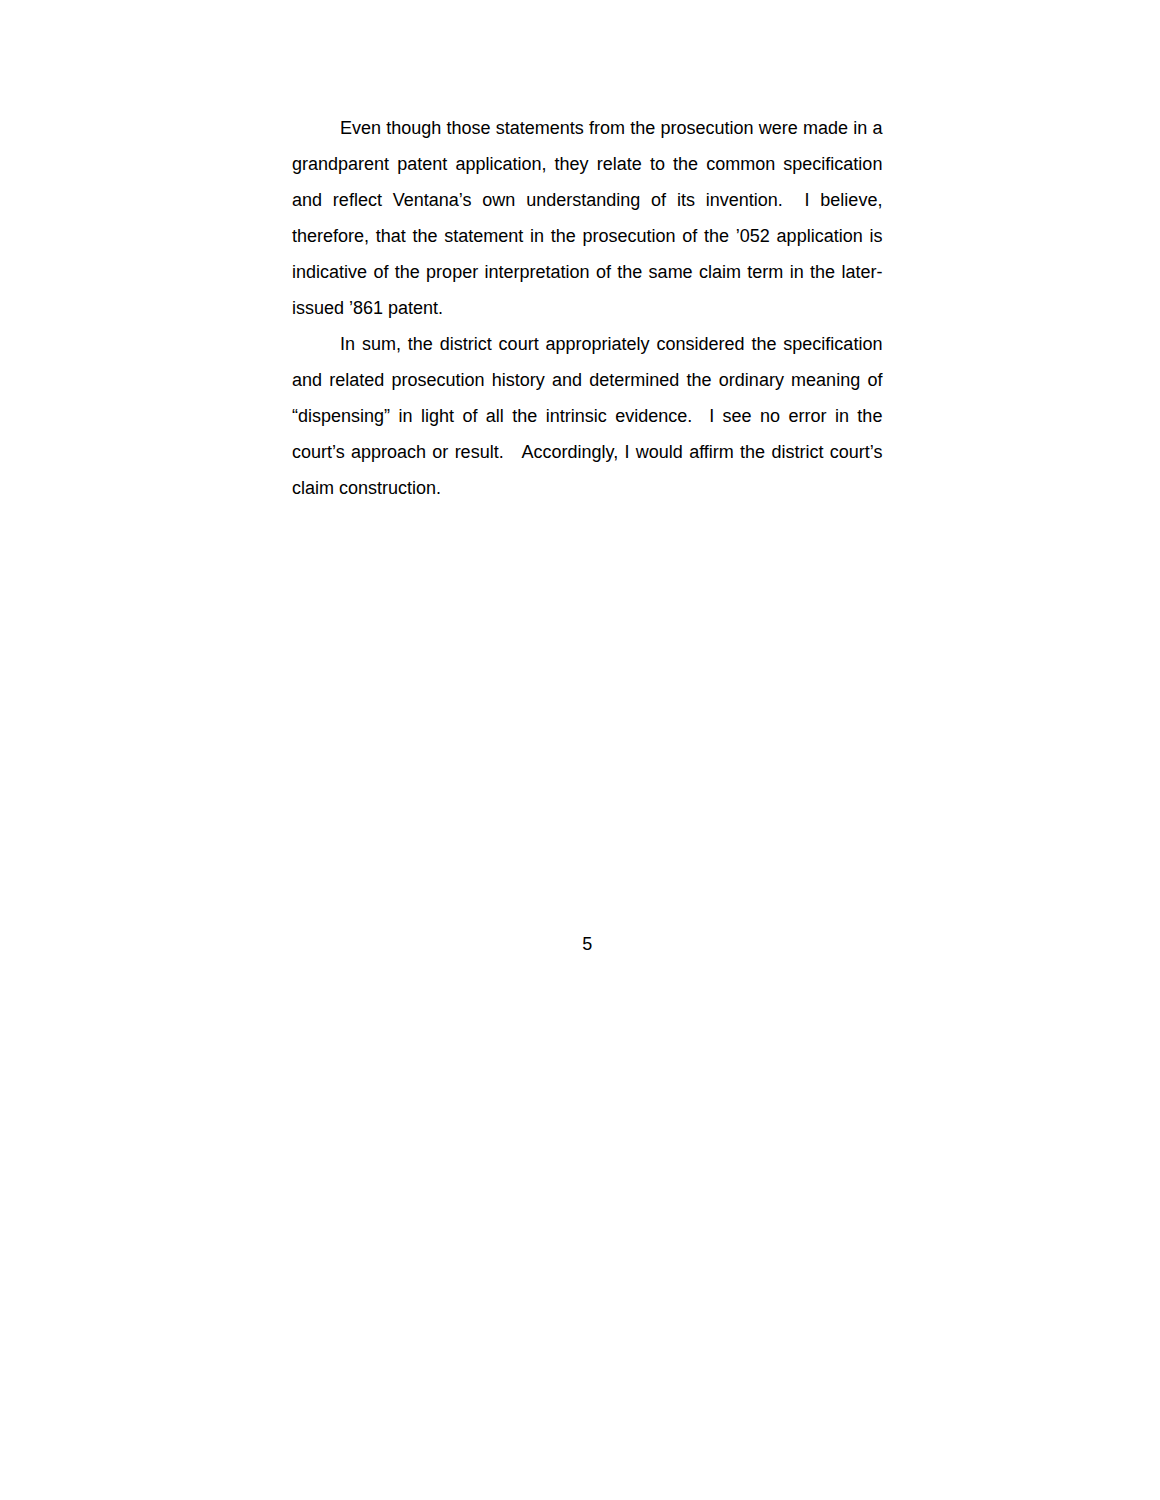Even though those statements from the prosecution were made in a grandparent patent application, they relate to the common specification and reflect Ventana’s own understanding of its invention. I believe, therefore, that the statement in the prosecution of the ’052 application is indicative of the proper interpretation of the same claim term in the later-issued ’861 patent.
In sum, the district court appropriately considered the specification and related prosecution history and determined the ordinary meaning of “dispensing” in light of all the intrinsic evidence. I see no error in the court’s approach or result. Accordingly, I would affirm the district court’s claim construction.
5